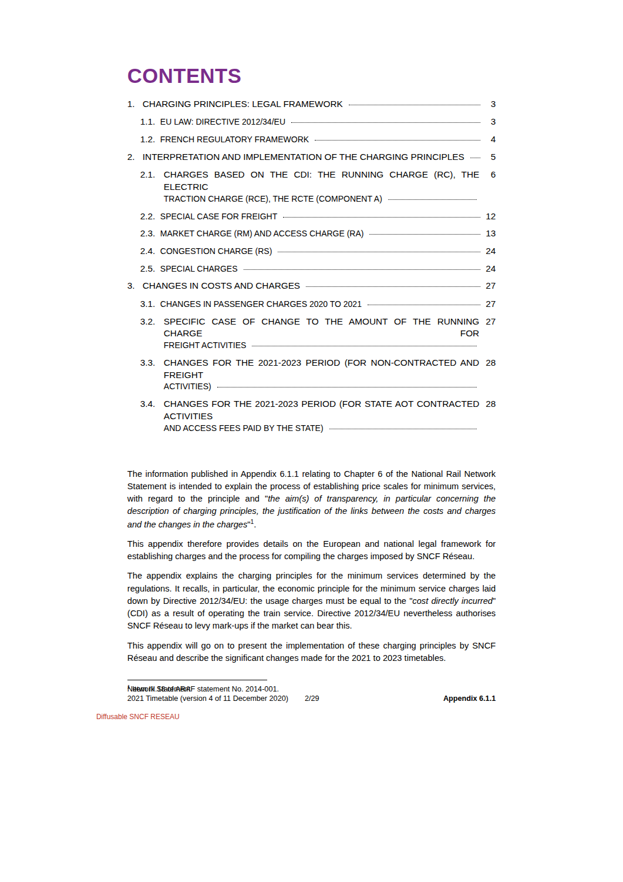CONTENTS
1. CHARGING PRINCIPLES: LEGAL FRAMEWORK 3
1.1. EU LAW: DIRECTIVE 2012/34/EU 3
1.2. FRENCH REGULATORY FRAMEWORK 4
2. INTERPRETATION AND IMPLEMENTATION OF THE CHARGING PRINCIPLES 5
2.1. CHARGES BASED ON THE CDI: THE RUNNING CHARGE (RC), THE ELECTRIC TRACTION CHARGE (RCE), THE RCTE (COMPONENT A) 6
2.2. SPECIAL CASE FOR FREIGHT 12
2.3. MARKET CHARGE (RM) AND ACCESS CHARGE (RA) 13
2.4. CONGESTION CHARGE (RS) 24
2.5. SPECIAL CHARGES 24
3. CHANGES IN COSTS AND CHARGES 27
3.1. CHANGES IN PASSENGER CHARGES 2020 TO 2021 27
3.2. SPECIFIC CASE OF CHANGE TO THE AMOUNT OF THE RUNNING CHARGE FOR FREIGHT ACTIVITIES 27
3.3. CHANGES FOR THE 2021-2023 PERIOD (FOR NON-CONTRACTED AND FREIGHT ACTIVITIES) 28
3.4. CHANGES FOR THE 2021-2023 PERIOD (FOR STATE AOT CONTRACTED ACTIVITIES AND ACCESS FEES PAID BY THE STATE) 28
The information published in Appendix 6.1.1 relating to Chapter 6 of the National Rail Network Statement is intended to explain the process of establishing price scales for minimum services, with regard to the principle and "the aim(s) of transparency, in particular concerning the description of charging principles, the justification of the links between the costs and charges and the changes in the charges"1.
This appendix therefore provides details on the European and national legal framework for establishing charges and the process for compiling the charges imposed by SNCF Réseau.
The appendix explains the charging principles for the minimum services determined by the regulations. It recalls, in particular, the economic principle for the minimum service charges laid down by Directive 2012/34/EU: the usage charges must be equal to the "cost directly incurred" (CDI) as a result of operating the train service. Directive 2012/34/EU nevertheless authorises SNCF Réseau to levy mark-ups if the market can bear this.
This appendix will go on to present the implementation of these charging principles by SNCF Réseau and describe the significant changes made for the 2021 to 2023 timetables.
1 Item III.18 of ARAF statement No. 2014-001.
Network Statement
2021 Timetable (version 4 of 11 December 2020)2/29
Appendix 6.1.1
Diffusable SNCF RESEAU